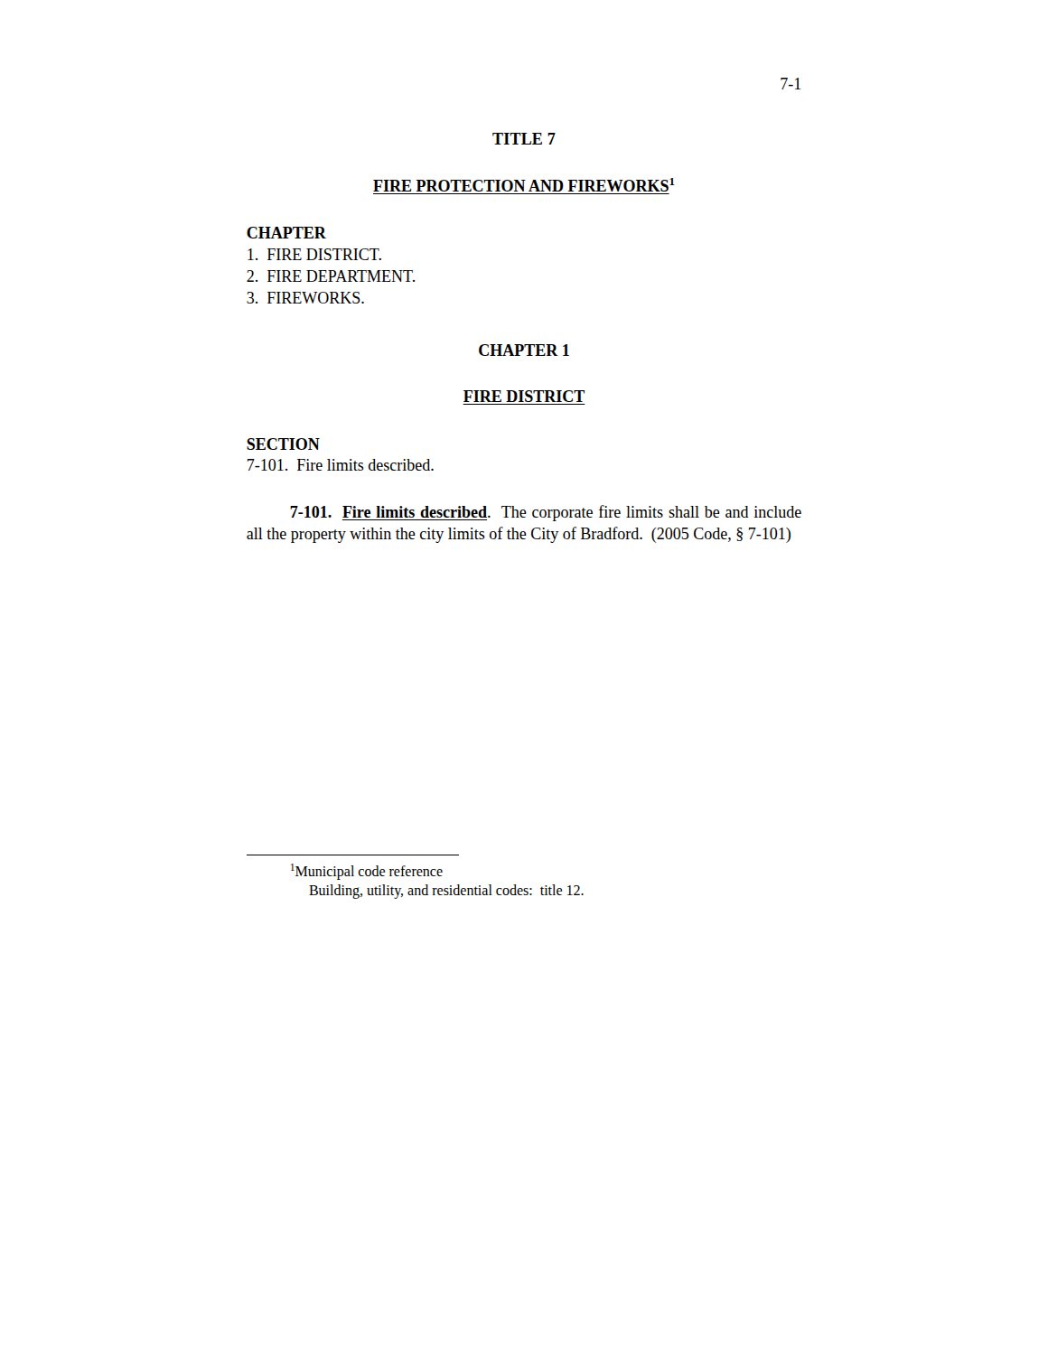7-1
TITLE 7
FIRE PROTECTION AND FIREWORKS1
CHAPTER
1. FIRE DISTRICT.
2. FIRE DEPARTMENT.
3. FIREWORKS.
CHAPTER 1
FIRE DISTRICT
SECTION
7-101. Fire limits described.
7-101. Fire limits described. The corporate fire limits shall be and include all the property within the city limits of the City of Bradford. (2005 Code, § 7-101)
1Municipal code reference Building, utility, and residential codes: title 12.